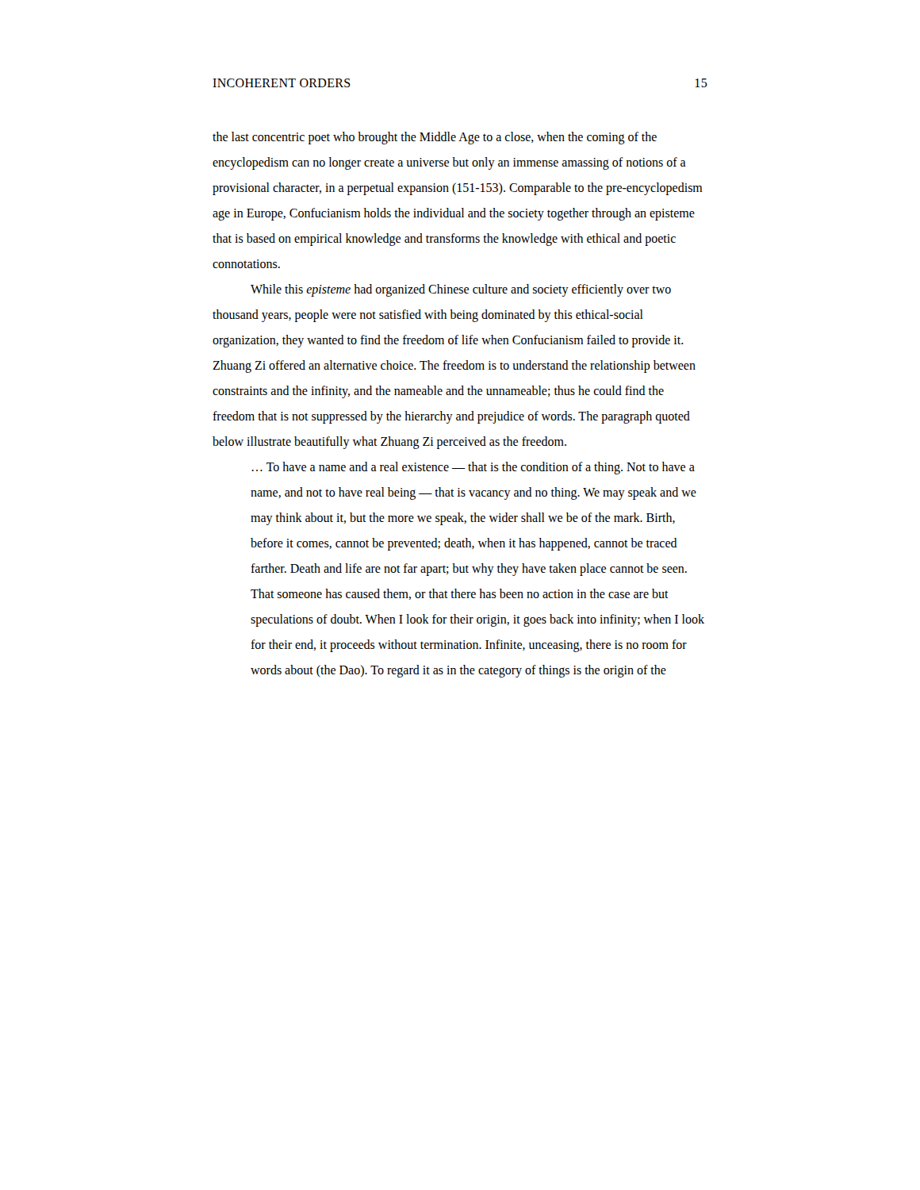Incoherent Orders 15
the last concentric poet who brought the Middle Age to a close, when the coming of the encyclopedism can no longer create a universe but only an immense amassing of notions of a provisional character, in a perpetual expansion (151-153). Comparable to the pre-encyclopedism age in Europe, Confucianism holds the individual and the society together through an episteme that is based on empirical knowledge and transforms the knowledge with ethical and poetic connotations.
While this episteme had organized Chinese culture and society efficiently over two thousand years, people were not satisfied with being dominated by this ethical-social organization, they wanted to find the freedom of life when Confucianism failed to provide it. Zhuang Zi offered an alternative choice. The freedom is to understand the relationship between constraints and the infinity, and the nameable and the unnameable; thus he could find the freedom that is not suppressed by the hierarchy and prejudice of words. The paragraph quoted below illustrate beautifully what Zhuang Zi perceived as the freedom.
… To have a name and a real existence — that is the condition of a thing. Not to have a name, and not to have real being — that is vacancy and no thing. We may speak and we may think about it, but the more we speak, the wider shall we be of the mark. Birth, before it comes, cannot be prevented; death, when it has happened, cannot be traced farther. Death and life are not far apart; but why they have taken place cannot be seen. That someone has caused them, or that there has been no action in the case are but speculations of doubt. When I look for their origin, it goes back into infinity; when I look for their end, it proceeds without termination. Infinite, unceasing, there is no room for words about (the Dao). To regard it as in the category of things is the origin of the